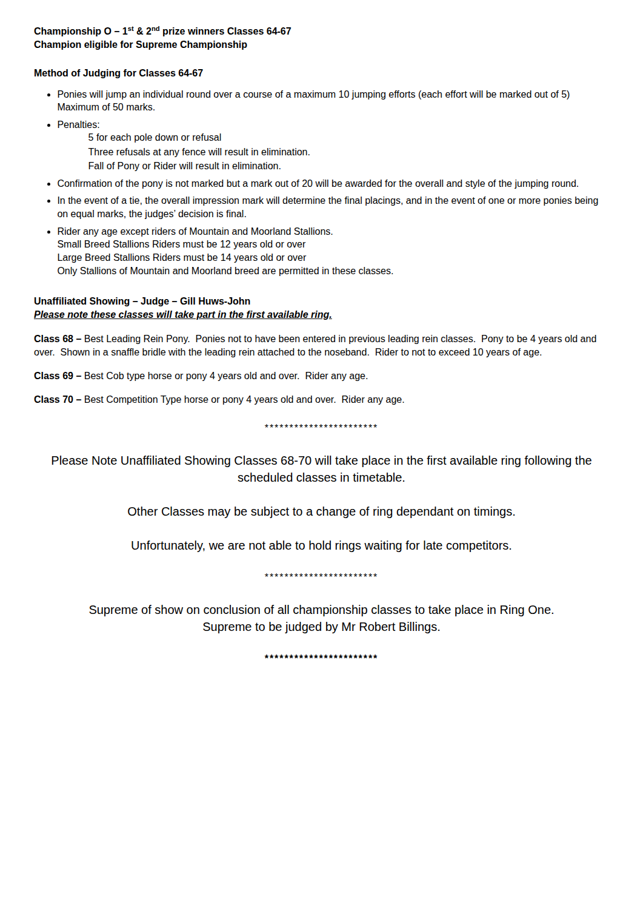Championship O – 1st & 2nd prize winners Classes 64-67
Champion eligible for Supreme Championship
Method of Judging for Classes 64-67
Ponies will jump an individual round over a course of a maximum 10 jumping efforts (each effort will be marked out of 5) Maximum of 50 marks.
Penalties:
5 for each pole down or refusal
Three refusals at any fence will result in elimination.
Fall of Pony or Rider will result in elimination.
Confirmation of the pony is not marked but a mark out of 20 will be awarded for the overall and style of the jumping round.
In the event of a tie, the overall impression mark will determine the final placings, and in the event of one or more ponies being on equal marks, the judges’ decision is final.
Rider any age except riders of Mountain and Moorland Stallions.
Small Breed Stallions Riders must be 12 years old or over
Large Breed Stallions Riders must be 14 years old or over
Only Stallions of Mountain and Moorland breed are permitted in these classes.
Unaffiliated Showing – Judge – Gill Huws-John
Please note these classes will take part in the first available ring.
Class 68 – Best Leading Rein Pony. Ponies not to have been entered in previous leading rein classes. Pony to be 4 years old and over. Shown in a snaffle bridle with the leading rein attached to the noseband. Rider to not to exceed 10 years of age.
Class 69 – Best Cob type horse or pony 4 years old and over. Rider any age.
Class 70 – Best Competition Type horse or pony 4 years old and over. Rider any age.
***********************
Please Note Unaffiliated Showing Classes 68-70 will take place in the first available ring following the scheduled classes in timetable.
Other Classes may be subject to a change of ring dependant on timings.
Unfortunately, we are not able to hold rings waiting for late competitors.
***********************
Supreme of show on conclusion of all championship classes to take place in Ring One.
Supreme to be judged by Mr Robert Billings.
***********************